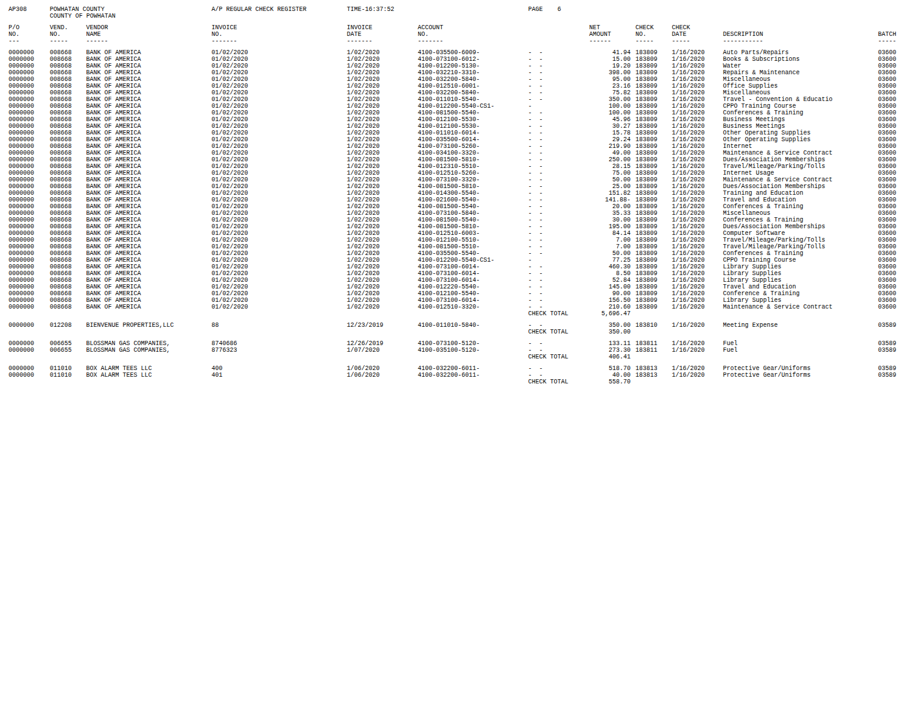| AP308 | POWHATAN COUNTY | A/P REGULAR CHECK REGISTER | TIME-16:37:52 | | PAGE 6 | | | | |
| --- | --- | --- | --- | --- | --- | --- | --- | --- | --- |
| | COUNTY OF POWHATAN | | | | | | | | | |
| P/O | VEND. | VENDOR | INVOICE | INVOICE | ACCOUNT | | NET | CHECK | CHECK | | |
| NO. | NO. | NAME | NO. | DATE | NO. | | AMOUNT | NO. | DATE | DESCRIPTION | BATCH |
| --- | ----- | ------ | ------- | ------- | ------- | | ------ | ----- | ----- | ----------- | ----- |
| 0000000 | 008668 | BANK OF AMERICA | 01/02/2020 | 1/02/2020 | 4100-035500-6009- | - - | 41.94 | 183809 | 1/16/2020 | Auto Parts/Repairs | 03600 |
| 0000000 | 008668 | BANK OF AMERICA | 01/02/2020 | 1/02/2020 | 4100-073100-6012- | - - | 15.00 | 183809 | 1/16/2020 | Books & Subscriptions | 03600 |
| 0000000 | 008668 | BANK OF AMERICA | 01/02/2020 | 1/02/2020 | 4100-012200-5130- | - - | 19.20 | 183809 | 1/16/2020 | Water | 03600 |
| 0000000 | 008668 | BANK OF AMERICA | 01/02/2020 | 1/02/2020 | 4100-032210-3310- | - - | 398.00 | 183809 | 1/16/2020 | Repairs & Maintenance | 03600 |
| 0000000 | 008668 | BANK OF AMERICA | 01/02/2020 | 1/02/2020 | 4100-032200-5840- | - - | 95.00 | 183809 | 1/16/2020 | Miscellaneous | 03600 |
| 0000000 | 008668 | BANK OF AMERICA | 01/02/2020 | 1/02/2020 | 4100-012510-6001- | - - | 23.16 | 183809 | 1/16/2020 | Office Supplies | 03600 |
| 0000000 | 008668 | BANK OF AMERICA | 01/02/2020 | 1/02/2020 | 4100-032200-5840- | - - | 75.82 | 183809 | 1/16/2020 | Miscellaneous | 03600 |
| 0000000 | 008668 | BANK OF AMERICA | 01/02/2020 | 1/02/2020 | 4100-011010-5540- | - - | 350.00 | 183809 | 1/16/2020 | Travel - Convention & Educatio | 03600 |
| 0000000 | 008668 | BANK OF AMERICA | 01/02/2020 | 1/02/2020 | 4100-012200-5540-CS1- | - | 100.00 | 183809 | 1/16/2020 | CPPO Training Course | 03600 |
| 0000000 | 008668 | BANK OF AMERICA | 01/02/2020 | 1/02/2020 | 4100-081500-5540- | - - | 100.00 | 183809 | 1/16/2020 | Conferences & Training | 03600 |
| 0000000 | 008668 | BANK OF AMERICA | 01/02/2020 | 1/02/2020 | 4100-012100-5530- | - - | 45.96 | 183809 | 1/16/2020 | Business Meetings | 03600 |
| 0000000 | 008668 | BANK OF AMERICA | 01/02/2020 | 1/02/2020 | 4100-012100-5530- | - - | 30.27 | 183809 | 1/16/2020 | Business Meetings | 03600 |
| 0000000 | 008668 | BANK OF AMERICA | 01/02/2020 | 1/02/2020 | 4100-011010-6014- | - - | 15.78 | 183809 | 1/16/2020 | Other Operating Supplies | 03600 |
| 0000000 | 008668 | BANK OF AMERICA | 01/02/2020 | 1/02/2020 | 4100-035500-6014- | - - | 29.24 | 183809 | 1/16/2020 | Other Operating Supplies | 03600 |
| 0000000 | 008668 | BANK OF AMERICA | 01/02/2020 | 1/02/2020 | 4100-073100-5260- | - - | 219.90 | 183809 | 1/16/2020 | Internet | 03600 |
| 0000000 | 008668 | BANK OF AMERICA | 01/02/2020 | 1/02/2020 | 4100-034100-3320- | - - | 49.00 | 183809 | 1/16/2020 | Maintenance & Service Contract | 03600 |
| 0000000 | 008668 | BANK OF AMERICA | 01/02/2020 | 1/02/2020 | 4100-081500-5810- | - - | 250.00 | 183809 | 1/16/2020 | Dues/Association Memberships | 03600 |
| 0000000 | 008668 | BANK OF AMERICA | 01/02/2020 | 1/02/2020 | 4100-012310-5510- | - - | 28.15 | 183809 | 1/16/2020 | Travel/Mileage/Parking/Tolls | 03600 |
| 0000000 | 008668 | BANK OF AMERICA | 01/02/2020 | 1/02/2020 | 4100-012510-5260- | - - | 75.00 | 183809 | 1/16/2020 | Internet Usage | 03600 |
| 0000000 | 008668 | BANK OF AMERICA | 01/02/2020 | 1/02/2020 | 4100-073100-3320- | - - | 50.00 | 183809 | 1/16/2020 | Maintenance & Service Contract | 03600 |
| 0000000 | 008668 | BANK OF AMERICA | 01/02/2020 | 1/02/2020 | 4100-081500-5810- | - - | 25.00 | 183809 | 1/16/2020 | Dues/Association Memberships | 03600 |
| 0000000 | 008668 | BANK OF AMERICA | 01/02/2020 | 1/02/2020 | 4100-014300-5540- | - - | 151.82 | 183809 | 1/16/2020 | Training and Education | 03600 |
| 0000000 | 008668 | BANK OF AMERICA | 01/02/2020 | 1/02/2020 | 4100-021600-5540- | - - | 141.88- | 183809 | 1/16/2020 | Travel and Education | 03600 |
| 0000000 | 008668 | BANK OF AMERICA | 01/02/2020 | 1/02/2020 | 4100-081500-5540- | - - | 20.00 | 183809 | 1/16/2020 | Conferences & Training | 03600 |
| 0000000 | 008668 | BANK OF AMERICA | 01/02/2020 | 1/02/2020 | 4100-073100-5840- | - - | 35.33 | 183809 | 1/16/2020 | Miscellaneous | 03600 |
| 0000000 | 008668 | BANK OF AMERICA | 01/02/2020 | 1/02/2020 | 4100-081500-5540- | - - | 30.00 | 183809 | 1/16/2020 | Conferences & Training | 03600 |
| 0000000 | 008668 | BANK OF AMERICA | 01/02/2020 | 1/02/2020 | 4100-081500-5810- | - - | 195.00 | 183809 | 1/16/2020 | Dues/Association Memberships | 03600 |
| 0000000 | 008668 | BANK OF AMERICA | 01/02/2020 | 1/02/2020 | 4100-012510-6003- | - - | 84.14 | 183809 | 1/16/2020 | Computer Software | 03600 |
| 0000000 | 008668 | BANK OF AMERICA | 01/02/2020 | 1/02/2020 | 4100-012100-5510- | - - | 7.00 | 183809 | 1/16/2020 | Travel/Mileage/Parking/Tolls | 03600 |
| 0000000 | 008668 | BANK OF AMERICA | 01/02/2020 | 1/02/2020 | 4100-081500-5510- | - - | 7.00 | 183809 | 1/16/2020 | Travel/Mileage/Parking/Tolls | 03600 |
| 0000000 | 008668 | BANK OF AMERICA | 01/02/2020 | 1/02/2020 | 4100-035500-5540- | - - | 50.00 | 183809 | 1/16/2020 | Conferences & Training | 03600 |
| 0000000 | 008668 | BANK OF AMERICA | 01/02/2020 | 1/02/2020 | 4100-012200-5540-CS1- | - | 77.25 | 183809 | 1/16/2020 | CPPO Training Course | 03600 |
| 0000000 | 008668 | BANK OF AMERICA | 01/02/2020 | 1/02/2020 | 4100-073100-6014- | - - | 460.30 | 183809 | 1/16/2020 | Library Supplies | 03600 |
| 0000000 | 008668 | BANK OF AMERICA | 01/02/2020 | 1/02/2020 | 4100-073100-6014- | - - | 8.50 | 183809 | 1/16/2020 | Library Supplies | 03600 |
| 0000000 | 008668 | BANK OF AMERICA | 01/02/2020 | 1/02/2020 | 4100-073100-6014- | - - | 52.84 | 183809 | 1/16/2020 | Library Supplies | 03600 |
| 0000000 | 008668 | BANK OF AMERICA | 01/02/2020 | 1/02/2020 | 4100-012220-5540- | - - | 145.00 | 183809 | 1/16/2020 | Travel and Education | 03600 |
| 0000000 | 008668 | BANK OF AMERICA | 01/02/2020 | 1/02/2020 | 4100-012100-5540- | - - | 90.00 | 183809 | 1/16/2020 | Conference & Training | 03600 |
| 0000000 | 008668 | BANK OF AMERICA | 01/02/2020 | 1/02/2020 | 4100-073100-6014- | - - | 156.50 | 183809 | 1/16/2020 | Library Supplies | 03600 |
| 0000000 | 008668 | BANK OF AMERICA | 01/02/2020 | 1/02/2020 | 4100-012510-3320- | - - | 210.60 | 183809 | 1/16/2020 | Maintenance & Service Contract | 03600 |
| | CHECK TOTAL | 5,696.47 | |
| 0000000 | 012208 | BIENVENUE PROPERTIES,LLC | 88 | 12/23/2019 | 4100-011010-5840- | - - | 350.00 | 183810 | 1/16/2020 | Meeting Expense | 03589 |
| | CHECK TOTAL | 350.00 | |
| 0000000 | 006655 | BLOSSMAN GAS COMPANIES, | 8740686 | 12/26/2019 | 4100-073100-5120- | - - | 133.11 | 183811 | 1/16/2020 | Fuel | 03589 |
| 0000000 | 006655 | BLOSSMAN GAS COMPANIES, | 8776323 | 1/07/2020 | 4100-035100-5120- | - - | 273.30 | 183811 | 1/16/2020 | Fuel | 03589 |
| | CHECK TOTAL | 406.41 | |
| 0000000 | 011010 | BOX ALARM TEES LLC | 400 | 1/06/2020 | 4100-032200-6011- | - - | 518.70 | 183813 | 1/16/2020 | Protective Gear/Uniforms | 03589 |
| 0000000 | 011010 | BOX ALARM TEES LLC | 401 | 1/06/2020 | 4100-032200-6011- | - - | 40.00 | 183813 | 1/16/2020 | Protective Gear/Uniforms | 03589 |
| | CHECK TOTAL | 558.70 | |